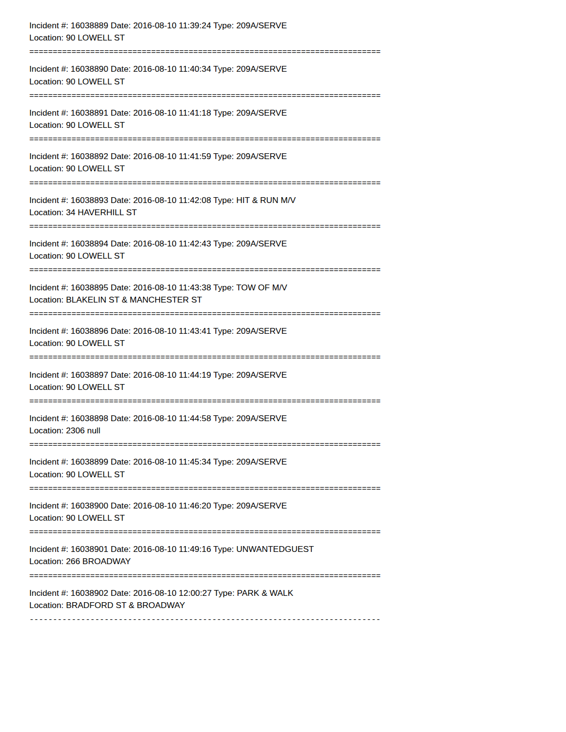Incident #: 16038889 Date: 2016-08-10 11:39:24 Type: 209A/SERVE
Location: 90 LOWELL ST
===========================================================================
Incident #: 16038890 Date: 2016-08-10 11:40:34 Type: 209A/SERVE
Location: 90 LOWELL ST
===========================================================================
Incident #: 16038891 Date: 2016-08-10 11:41:18 Type: 209A/SERVE
Location: 90 LOWELL ST
===========================================================================
Incident #: 16038892 Date: 2016-08-10 11:41:59 Type: 209A/SERVE
Location: 90 LOWELL ST
===========================================================================
Incident #: 16038893 Date: 2016-08-10 11:42:08 Type: HIT & RUN M/V
Location: 34 HAVERHILL ST
===========================================================================
Incident #: 16038894 Date: 2016-08-10 11:42:43 Type: 209A/SERVE
Location: 90 LOWELL ST
===========================================================================
Incident #: 16038895 Date: 2016-08-10 11:43:38 Type: TOW OF M/V
Location: BLAKELIN ST & MANCHESTER ST
===========================================================================
Incident #: 16038896 Date: 2016-08-10 11:43:41 Type: 209A/SERVE
Location: 90 LOWELL ST
===========================================================================
Incident #: 16038897 Date: 2016-08-10 11:44:19 Type: 209A/SERVE
Location: 90 LOWELL ST
===========================================================================
Incident #: 16038898 Date: 2016-08-10 11:44:58 Type: 209A/SERVE
Location: 2306 null
===========================================================================
Incident #: 16038899 Date: 2016-08-10 11:45:34 Type: 209A/SERVE
Location: 90 LOWELL ST
===========================================================================
Incident #: 16038900 Date: 2016-08-10 11:46:20 Type: 209A/SERVE
Location: 90 LOWELL ST
===========================================================================
Incident #: 16038901 Date: 2016-08-10 11:49:16 Type: UNWANTEDGUEST
Location: 266 BROADWAY
===========================================================================
Incident #: 16038902 Date: 2016-08-10 12:00:27 Type: PARK & WALK
Location: BRADFORD ST & BROADWAY
---------------------------------------------------------------------------